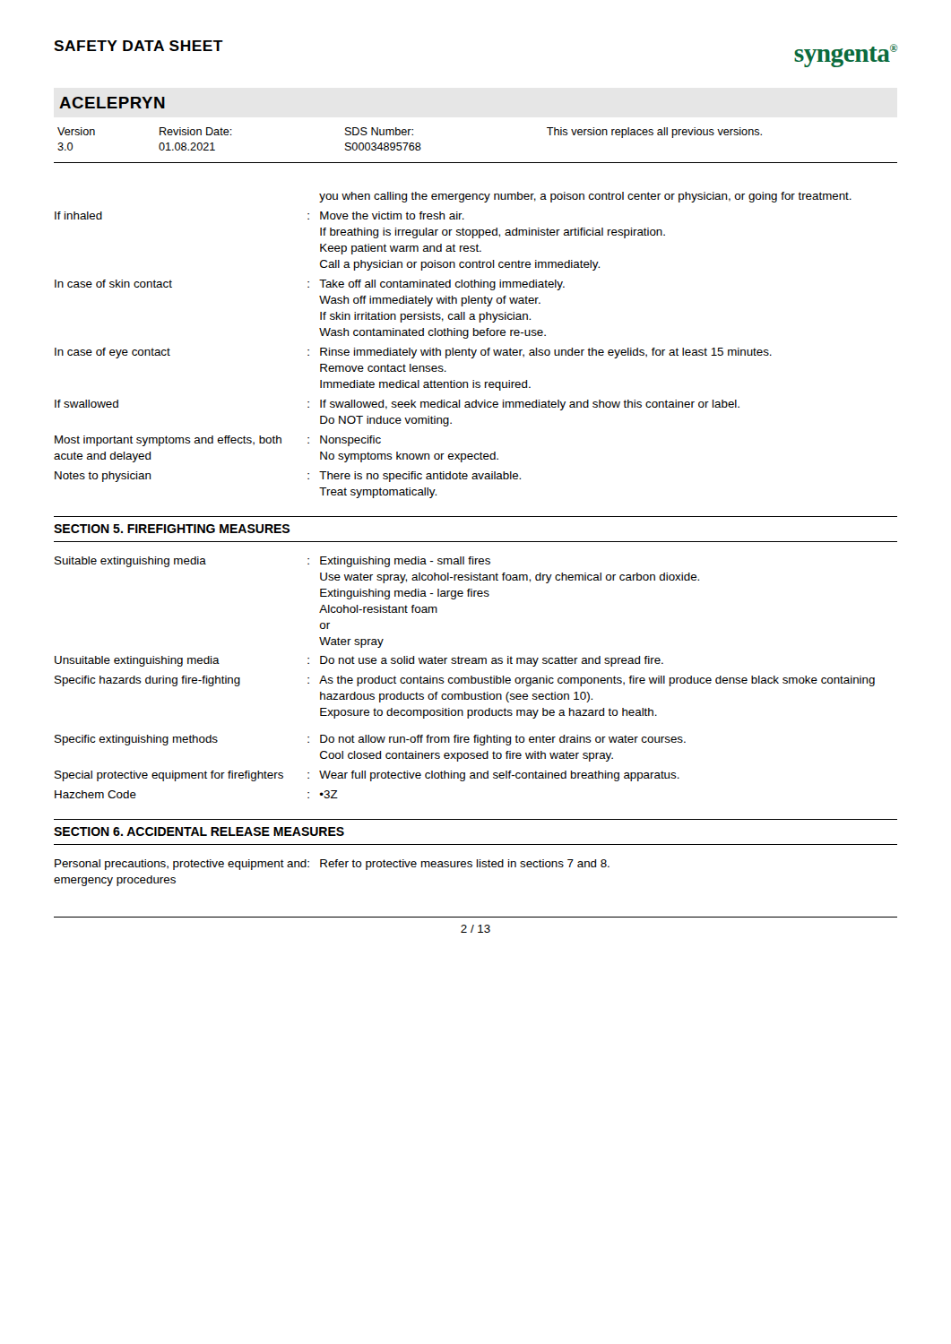SAFETY DATA SHEET
syngenta®
ACELEPRYN
| Version 3.0 | Revision Date: 01.08.2021 | SDS Number: S00034895768 | This version replaces all previous versions. |
| | | you when calling the emergency number, a poison control center or physician, or going for treatment. |
| If inhaled | : | Move the victim to fresh air. If breathing is irregular or stopped, administer artificial respiration. Keep patient warm and at rest. Call a physician or poison control centre immediately. |
| In case of skin contact | : | Take off all contaminated clothing immediately. Wash off immediately with plenty of water. If skin irritation persists, call a physician. Wash contaminated clothing before re-use. |
| In case of eye contact | : | Rinse immediately with plenty of water, also under the eyelids, for at least 15 minutes. Remove contact lenses. Immediate medical attention is required. |
| If swallowed | : | If swallowed, seek medical advice immediately and show this container or label. Do NOT induce vomiting. |
| Most important symptoms and effects, both acute and delayed | : | Nonspecific No symptoms known or expected. |
| Notes to physician | : | There is no specific antidote available. Treat symptomatically. |
SECTION 5. FIREFIGHTING MEASURES
| Suitable extinguishing media | : | Extinguishing media - small fires Use water spray, alcohol-resistant foam, dry chemical or carbon dioxide. Extinguishing media - large fires Alcohol-resistant foam or Water spray |
| Unsuitable extinguishing media | : | Do not use a solid water stream as it may scatter and spread fire. |
| Specific hazards during fire-fighting | : | As the product contains combustible organic components, fire will produce dense black smoke containing hazardous products of combustion (see section 10). Exposure to decomposition products may be a hazard to health. |
| Specific extinguishing methods | : | Do not allow run-off from fire fighting to enter drains or water courses. Cool closed containers exposed to fire with water spray. |
| Special protective equipment for firefighters | : | Wear full protective clothing and self-contained breathing apparatus. |
| Hazchem Code | : | •3Z |
SECTION 6. ACCIDENTAL RELEASE MEASURES
| Personal precautions, protective equipment and emergency procedures | : | Refer to protective measures listed in sections 7 and 8. |
2 / 13